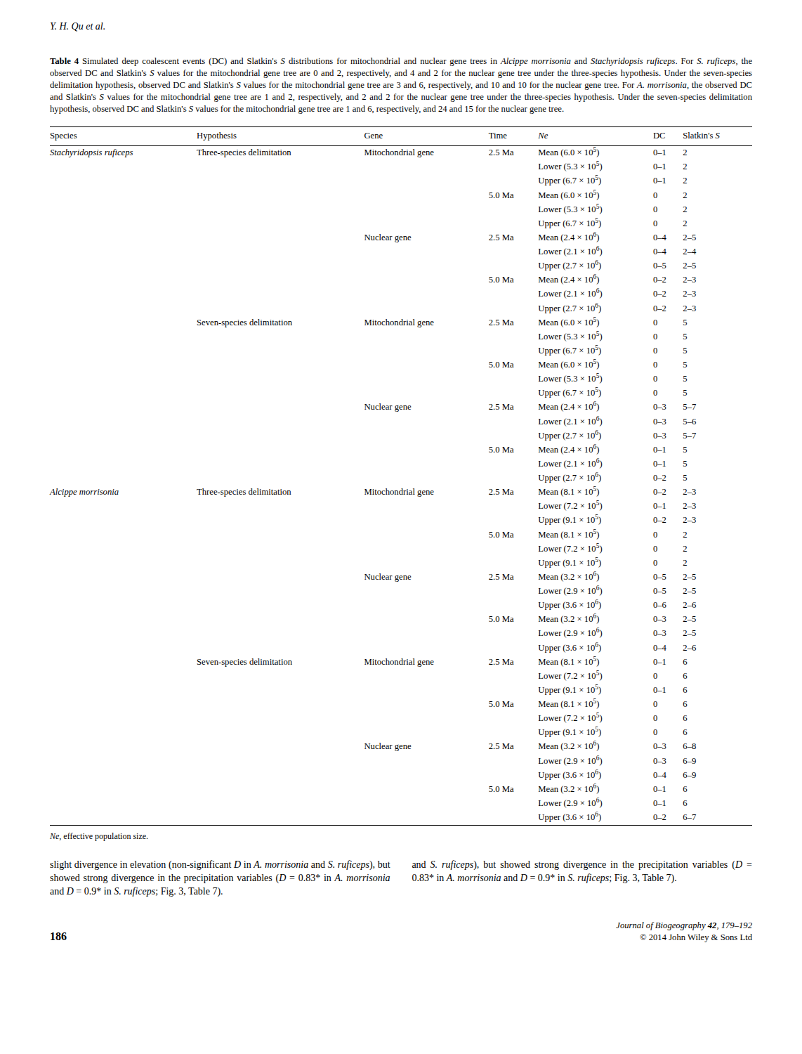Y. H. Qu et al.
Table 4 Simulated deep coalescent events (DC) and Slatkin's S distributions for mitochondrial and nuclear gene trees in Alcippe morrisonia and Stachyridopsis ruficeps. For S. ruficeps, the observed DC and Slatkin's S values for the mitochondrial gene tree are 0 and 2, respectively, and 4 and 2 for the nuclear gene tree under the three-species hypothesis. Under the seven-species delimitation hypothesis, observed DC and Slatkin's S values for the mitochondrial gene tree are 3 and 6, respectively, and 10 and 10 for the nuclear gene tree. For A. morrisonia, the observed DC and Slatkin's S values for the mitochondrial gene tree are 1 and 2, respectively, and 2 and 2 for the nuclear gene tree under the three-species hypothesis. Under the seven-species delimitation hypothesis, observed DC and Slatkin's S values for the mitochondrial gene tree are 1 and 6, respectively, and 24 and 15 for the nuclear gene tree.
| Species | Hypothesis | Gene | Time | Ne | DC | Slatkin's S |
| --- | --- | --- | --- | --- | --- | --- |
| Stachyridopsis ruficeps | Three-species delimitation | Mitochondrial gene | 2.5 Ma | Mean (6.0 × 10 5 ) | 0–1 | 2 |
| | | | | Lower (5.3 × 10 5 ) | 0–1 | 2 |
| | | | | Upper (6.7 × 10 5 ) | 0–1 | 2 |
| | | | 5.0 Ma | Mean (6.0 × 10 5 ) | 0 | 2 |
| | | | | Lower (5.3 × 10 5 ) | 0 | 2 |
| | | | | Upper (6.7 × 10 5 ) | 0 | 2 |
| | | Nuclear gene | 2.5 Ma | Mean (2.4 × 10 6 ) | 0–4 | 2–5 |
| | | | | Lower (2.1 × 10 6 ) | 0–4 | 2–4 |
| | | | | Upper (2.7 × 10 6 ) | 0–5 | 2–5 |
| | | | 5.0 Ma | Mean (2.4 × 10 6 ) | 0–2 | 2–3 |
| | | | | Lower (2.1 × 10 6 ) | 0–2 | 2–3 |
| | | | | Upper (2.7 × 10 6 ) | 0–2 | 2–3 |
| | Seven-species delimitation | Mitochondrial gene | 2.5 Ma | Mean (6.0 × 10 5 ) | 0 | 5 |
| | | | | Lower (5.3 × 10 5 ) | 0 | 5 |
| | | | | Upper (6.7 × 10 5 ) | 0 | 5 |
| | | | 5.0 Ma | Mean (6.0 × 10 5 ) | 0 | 5 |
| | | | | Lower (5.3 × 10 5 ) | 0 | 5 |
| | | | | Upper (6.7 × 10 5 ) | 0 | 5 |
| | | Nuclear gene | 2.5 Ma | Mean (2.4 × 10 6 ) | 0–3 | 5–7 |
| | | | | Lower (2.1 × 10 6 ) | 0–3 | 5–6 |
| | | | | Upper (2.7 × 10 6 ) | 0–3 | 5–7 |
| | | | 5.0 Ma | Mean (2.4 × 10 6 ) | 0–1 | 5 |
| | | | | Lower (2.1 × 10 6 ) | 0–1 | 5 |
| | | | | Upper (2.7 × 10 6 ) | 0–2 | 5 |
| Alcippe morrisonia | Three-species delimitation | Mitochondrial gene | 2.5 Ma | Mean (8.1 × 10 5 ) | 0–2 | 2–3 |
| | | | | Lower (7.2 × 10 5 ) | 0–1 | 2–3 |
| | | | | Upper (9.1 × 10 5 ) | 0–2 | 2–3 |
| | | | 5.0 Ma | Mean (8.1 × 10 5 ) | 0 | 2 |
| | | | | Lower (7.2 × 10 5 ) | 0 | 2 |
| | | | | Upper (9.1 × 10 5 ) | 0 | 2 |
| | | Nuclear gene | 2.5 Ma | Mean (3.2 × 10 6 ) | 0–5 | 2–5 |
| | | | | Lower (2.9 × 10 6 ) | 0–5 | 2–5 |
| | | | | Upper (3.6 × 10 6 ) | 0–6 | 2–6 |
| | | | 5.0 Ma | Mean (3.2 × 10 6 ) | 0–3 | 2–5 |
| | | | | Lower (2.9 × 10 6 ) | 0–3 | 2–5 |
| | | | | Upper (3.6 × 10 6 ) | 0–4 | 2–6 |
| | Seven-species delimitation | Mitochondrial gene | 2.5 Ma | Mean (8.1 × 10 5 ) | 0–1 | 6 |
| | | | | Lower (7.2 × 10 5 ) | 0 | 6 |
| | | | | Upper (9.1 × 10 5 ) | 0–1 | 6 |
| | | | 5.0 Ma | Mean (8.1 × 10 5 ) | 0 | 6 |
| | | | | Lower (7.2 × 10 5 ) | 0 | 6 |
| | | | | Upper (9.1 × 10 5 ) | 0 | 6 |
| | | Nuclear gene | 2.5 Ma | Mean (3.2 × 10 6 ) | 0–3 | 6–8 |
| | | | | Lower (2.9 × 10 6 ) | 0–3 | 6–9 |
| | | | | Upper (3.6 × 10 6 ) | 0–4 | 6–9 |
| | | | 5.0 Ma | Mean (3.2 × 10 6 ) | 0–1 | 6 |
| | | | | Lower (2.9 × 10 6 ) | 0–1 | 6 |
| | | | | Upper (3.6 × 10 6 ) | 0–2 | 6–7 |
Ne, effective population size.
slight divergence in elevation (non-significant D in A. morrisonia and S. ruficeps), but showed strong divergence in the precipitation variables (D = 0.83* in A. morrisonia and D = 0.9* in S. ruficeps; Fig. 3, Table 7).
and S. ruficeps), but showed strong divergence in the precipitation variables (D = 0.83* in A. morrisonia and D = 0.9* in S. ruficeps; Fig. 3, Table 7).
186
Journal of Biogeography 42, 179–192
© 2014 John Wiley & Sons Ltd